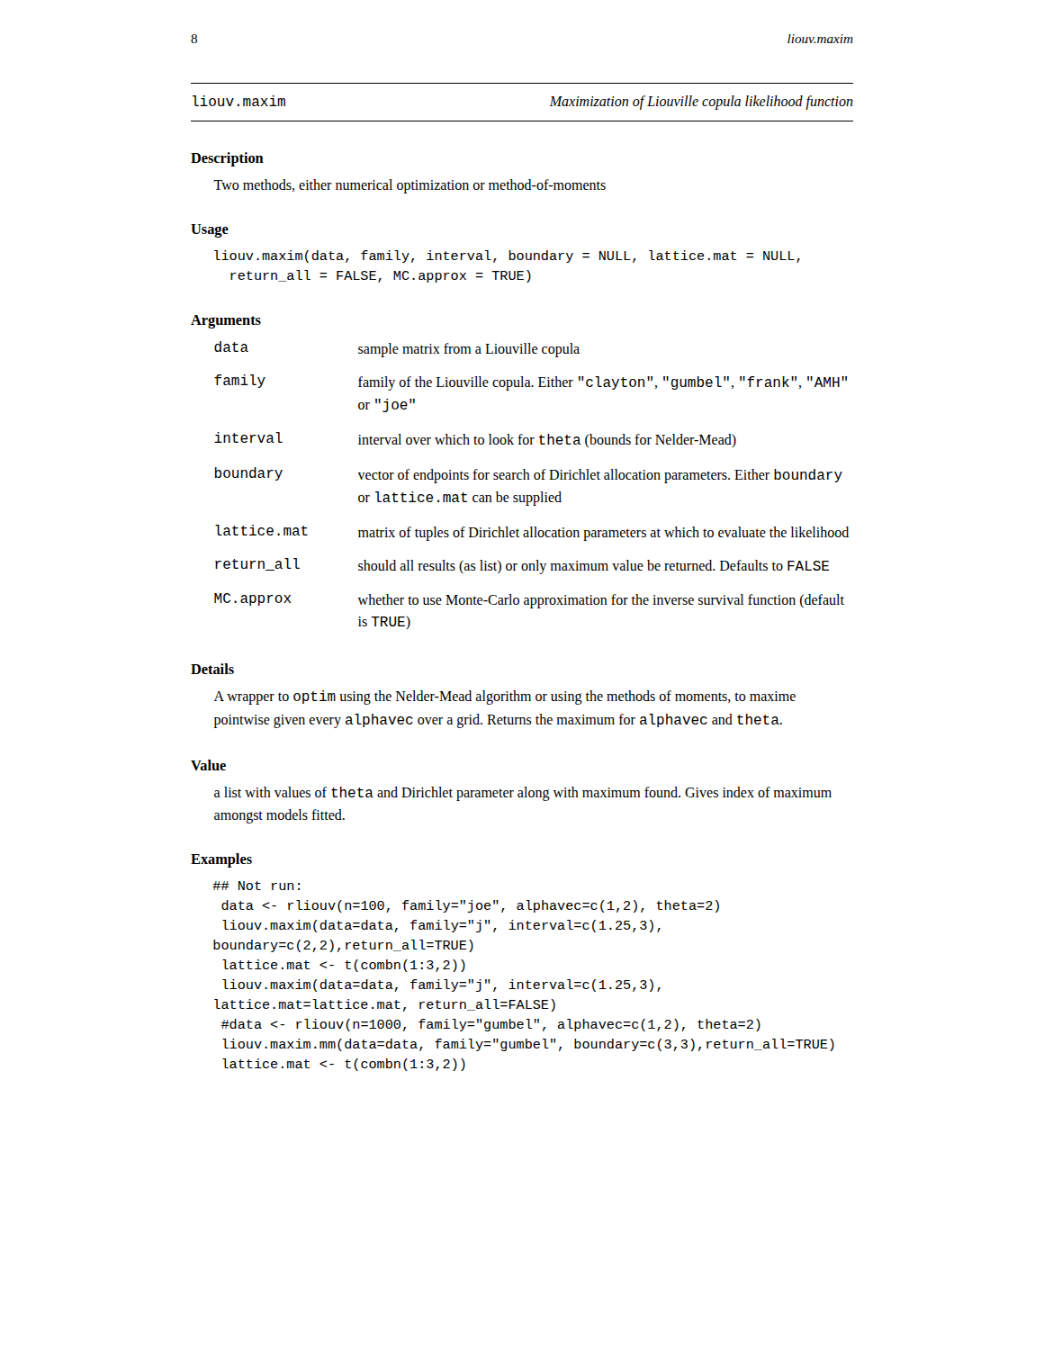8 liouv.maxim
liouv.maxim Maximization of Liouville copula likelihood function
Description
Two methods, either numerical optimization or method-of-moments
Usage
liouv.maxim(data, family, interval, boundary = NULL, lattice.mat = NULL,
  return_all = FALSE, MC.approx = TRUE)
Arguments
data
sample matrix from a Liouville copula
family
family of the Liouville copula. Either "clayton", "gumbel", "frank", "AMH" or "joe"
interval
interval over which to look for theta (bounds for Nelder-Mead)
boundary
vector of endpoints for search of Dirichlet allocation parameters. Either boundary or lattice.mat can be supplied
lattice.mat
matrix of tuples of Dirichlet allocation parameters at which to evaluate the likelihood
return_all
should all results (as list) or only maximum value be returned. Defaults to FALSE
MC.approx
whether to use Monte-Carlo approximation for the inverse survival function (default is TRUE)
Details
A wrapper to optim using the Nelder-Mead algorithm or using the methods of moments, to maxime pointwise given every alphavec over a grid. Returns the maximum for alphavec and theta.
Value
a list with values of theta and Dirichlet parameter along with maximum found. Gives index of maximum amongst models fitted.
Examples
## Not run:
 data <- rliouv(n=100, family="joe", alphavec=c(1,2), theta=2)
 liouv.maxim(data=data, family="j", interval=c(1.25,3), boundary=c(2,2),return_all=TRUE)
 lattice.mat <- t(combn(1:3,2))
 liouv.maxim(data=data, family="j", interval=c(1.25,3), lattice.mat=lattice.mat, return_all=FALSE)
 #data <- rliouv(n=1000, family="gumbel", alphavec=c(1,2), theta=2)
 liouv.maxim.mm(data=data, family="gumbel", boundary=c(3,3),return_all=TRUE)
 lattice.mat <- t(combn(1:3,2))